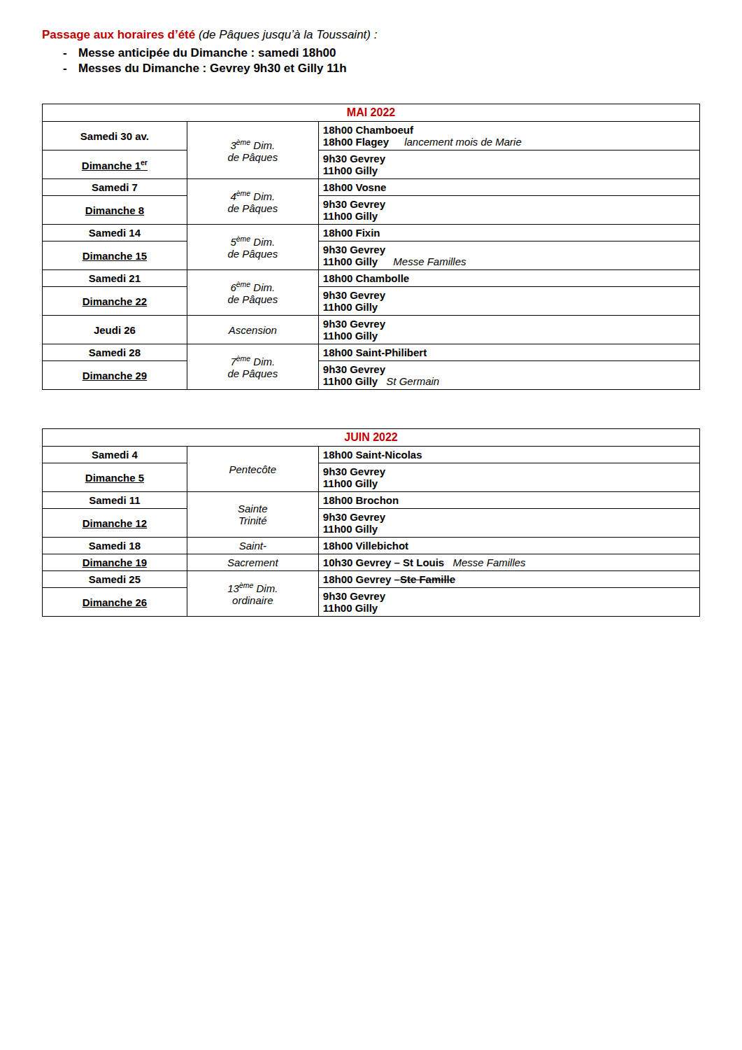Passage aux horaires d’été (de Pâques jusqu’à la Toussaint) :
Messe anticipée du Dimanche : samedi 18h00
Messes du Dimanche : Gevrey 9h30 et Gilly 11h
| MAI 2022 |
| Samedi 30 av. | 3 ème Dim. de Pâques | 18h00 Chamboeuf 18h00 Flagey lancement mois de Marie |
| Dimanche 1 er | 9h30 Gevrey 11h00 Gilly |
| Samedi 7 | 4 ème Dim. de Pâques | 18h00 Vosne |
| Dimanche 8 | 9h30 Gevrey 11h00 Gilly |
| Samedi 14 | 5 ème Dim. de Pâques | 18h00 Fixin |
| Dimanche 15 | 9h30 Gevrey 11h00 Gilly Messe Familles |
| Samedi 21 | 6 ème Dim. de Pâques | 18h00 Chambolle |
| Dimanche 22 | 9h30 Gevrey 11h00 Gilly |
| Jeudi 26 | Ascension | 9h30 Gevrey 11h00 Gilly |
| Samedi 28 | 7 ème Dim. de Pâques | 18h00 Saint-Philibert |
| Dimanche 29 | 9h30 Gevrey 11h00 Gilly St Germain |
| JUIN 2022 |
| Samedi 4 | Pentecôte | 18h00 Saint-Nicolas |
| Dimanche 5 | 9h30 Gevrey 11h00 Gilly |
| Samedi 11 | Sainte Trinité | 18h00 Brochon |
| Dimanche 12 | 9h30 Gevrey 11h00 Gilly |
| Samedi 18 | Saint- | 18h00 Villebichot |
| Dimanche 19 | Sacrement | 10h30 Gevrey – St Louis Messe Familles |
| Samedi 25 | 13 ème Dim. ordinaire | 18h00 Gevrey – Ste Famille |
| Dimanche 26 | 9h30 Gevrey 11h00 Gilly |